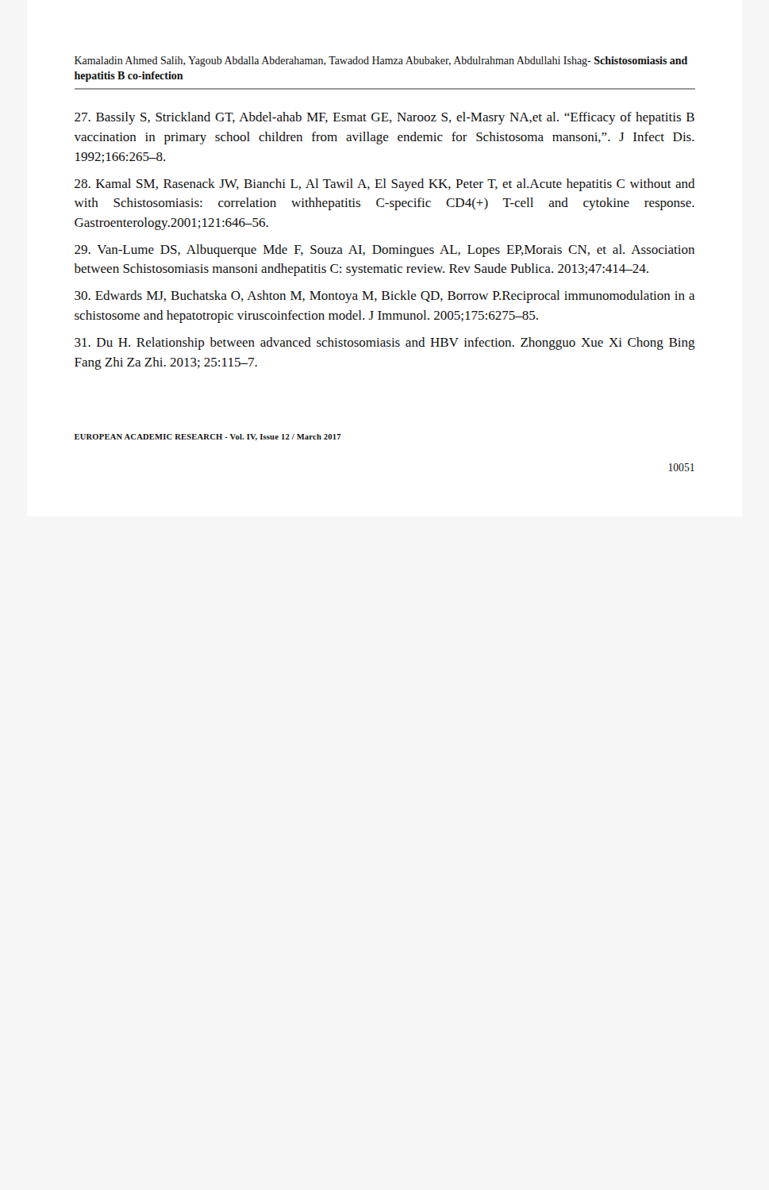Kamaladin Ahmed Salih, Yagoub Abdalla Abderahaman, Tawadod Hamza Abubaker, Abdulrahman Abdullahi Ishag- Schistosomiasis and hepatitis B co-infection
27. Bassily S, Strickland GT, Abdel-ahab MF, Esmat GE, Narooz S, el-Masry NA,et al. “Efficacy of hepatitis B vaccination in primary school children from avillage endemic for Schistosoma mansoni,”. J Infect Dis. 1992;166:265–8.
28. Kamal SM, Rasenack JW, Bianchi L, Al Tawil A, El Sayed KK, Peter T, et al.Acute hepatitis C without and with Schistosomiasis: correlation withhepatitis C-specific CD4(+) T-cell and cytokine response. Gastroenterology.2001;121:646–56.
29. Van-Lume DS, Albuquerque Mde F, Souza AI, Domingues AL, Lopes EP,Morais CN, et al. Association between Schistosomiasis mansoni andhepatitis C: systematic review. Rev Saude Publica. 2013;47:414–24.
30. Edwards MJ, Buchatska O, Ashton M, Montoya M, Bickle QD, Borrow P.Reciprocal immunomodulation in a schistosome and hepatotropic viruscoinfection model. J Immunol. 2005;175:6275–85.
31. Du H. Relationship between advanced schistosomiasis and HBV infection. Zhongguo Xue Xi Chong Bing Fang Zhi Za Zhi. 2013; 25:115–7.
EUROPEAN ACADEMIC RESEARCH - Vol. IV, Issue 12 / March 2017
10051